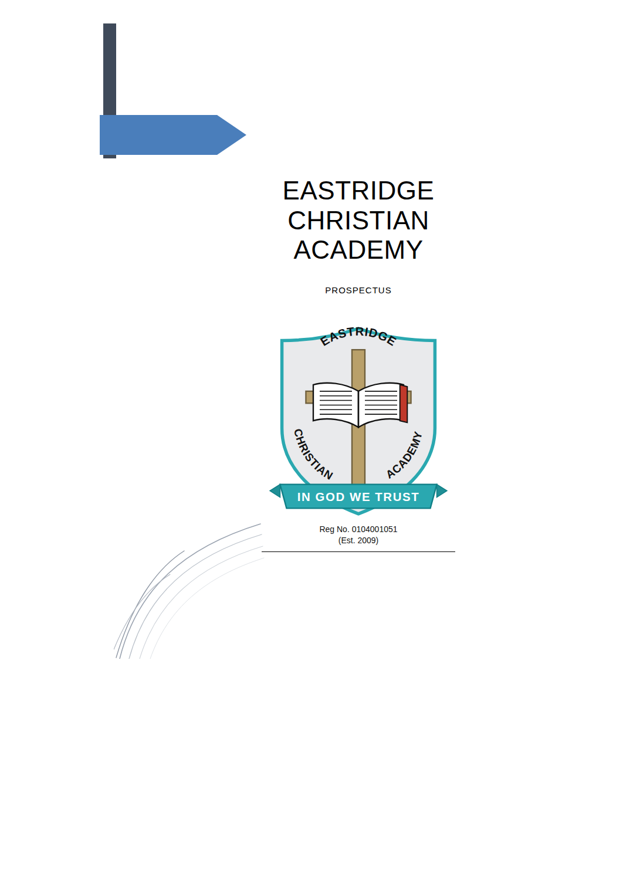EASTRIDGE CHRISTIAN
ACADEMY
PROSPECTUS
EASTRIDGE CHRISTIAN ACADEMY IN GOD WE TRUST
Reg No. 0104001051
(Est. 2009)